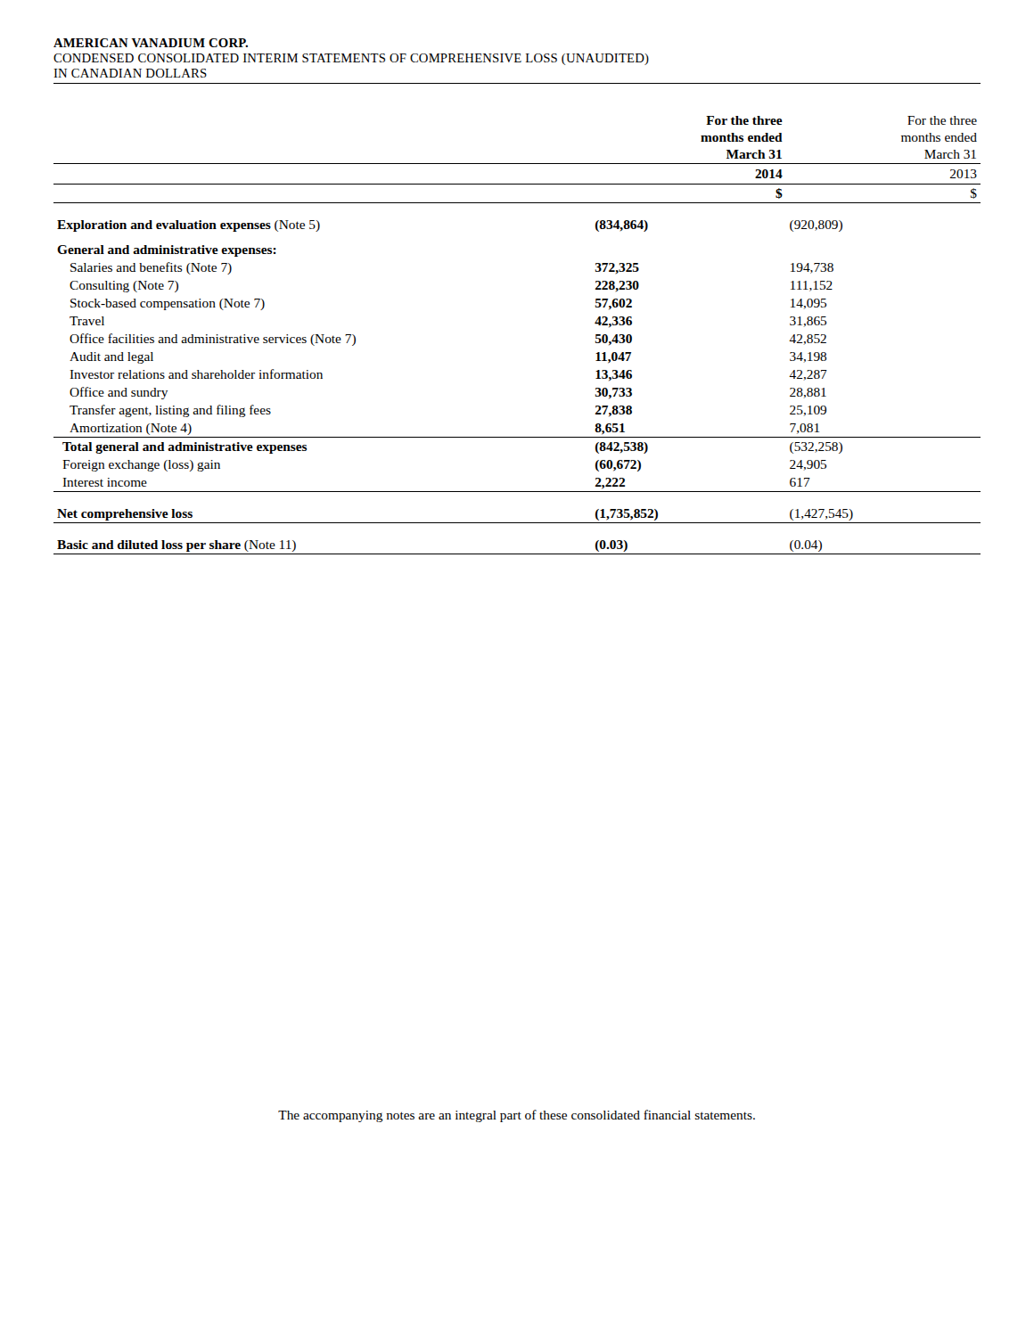AMERICAN VANADIUM CORP.
CONDENSED CONSOLIDATED INTERIM STATEMENTS OF COMPREHENSIVE LOSS (UNAUDITED)
IN CANADIAN DOLLARS
| | For the three months ended March 31 | For the three months ended March 31 |
| | 2014 | 2013 |
| | $ | $ |
| Exploration and evaluation expenses (Note 5) | (834,864) | (920,809) |
| General and administrative expenses: | | |
| Salaries and benefits (Note 7) | 372,325 | 194,738 |
| Consulting (Note 7) | 228,230 | 111,152 |
| Stock-based compensation (Note 7) | 57,602 | 14,095 |
| Travel | 42,336 | 31,865 |
| Office facilities and administrative services (Note 7) | 50,430 | 42,852 |
| Audit and legal | 11,047 | 34,198 |
| Investor relations and shareholder information | 13,346 | 42,287 |
| Office and sundry | 30,733 | 28,881 |
| Transfer agent, listing and filing fees | 27,838 | 25,109 |
| Amortization (Note 4) | 8,651 | 7,081 |
| Total general and administrative expenses | (842,538) | (532,258) |
| Foreign exchange (loss) gain | (60,672) | 24,905 |
| Interest income | 2,222 | 617 |
| Net comprehensive loss | (1,735,852) | (1,427,545) |
| Basic and diluted loss per share (Note 11) | (0.03) | (0.04) |
The accompanying notes are an integral part of these consolidated financial statements.